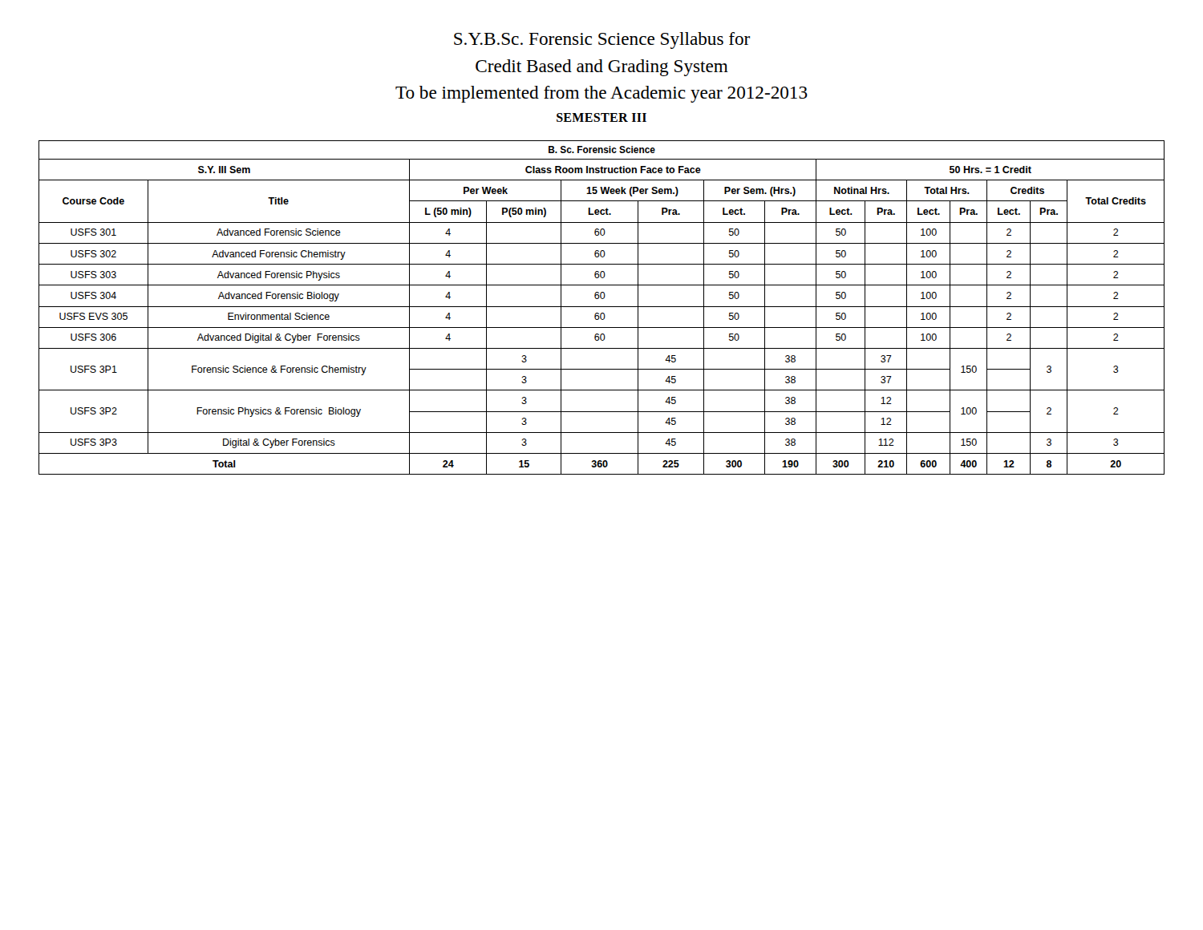S.Y.B.Sc. Forensic Science Syllabus for
Credit Based and Grading System
To be implemented from the Academic year 2012-2013
SEMESTER III
B. Sc. Forensic Science
| S.Y. III Sem | Class Room Instruction Face to Face | 50 Hrs. = 1 Credit |
| --- | --- | --- |
| Course Code | Title | Per Week | 15 Week (Per Sem.) | Per Sem. (Hrs.) | Notinal Hrs. | Total Hrs. | Credits | Total Credits |
| L (50 min) | P(50 min) | Lect. | Pra. | Lect. | Pra. | Lect. | Pra. | Lect. | Pra. | Lect. | Pra. |
| USFS 301 | Advanced Forensic Science | 4 | | 60 | | 50 | | 50 | | 100 | | 2 | | 2 |
| USFS 302 | Advanced Forensic Chemistry | 4 | | 60 | | 50 | | 50 | | 100 | | 2 | | 2 |
| USFS 303 | Advanced Forensic Physics | 4 | | 60 | | 50 | | 50 | | 100 | | 2 | | 2 |
| USFS 304 | Advanced Forensic Biology | 4 | | 60 | | 50 | | 50 | | 100 | | 2 | | 2 |
| USFS EVS 305 | Environmental Science | 4 | | 60 | | 50 | | 50 | | 100 | | 2 | | 2 |
| USFS 306 | Advanced Digital & Cyber Forensics | 4 | | 60 | | 50 | | 50 | | 100 | | 2 | | 2 |
| USFS 3P1 | Forensic Science & Forensic Chemistry | | 3 | | 45 | | 38 | | 37 | | 150 | | 3 | 3 |
| | 3 | | 45 | | 38 | | 37 | | |
| USFS 3P2 | Forensic Physics & Forensic Biology | | 3 | | 45 | | 38 | | 12 | | 100 | | 2 | 2 |
| | 3 | | 45 | | 38 | | 12 | | |
| USFS 3P3 | Digital & Cyber Forensics | | 3 | | 45 | | 38 | | 112 | | 150 | | 3 | 3 |
| Total | 24 | 15 | 360 | 225 | 300 | 190 | 300 | 210 | 600 | 400 | 12 | 8 | 20 |